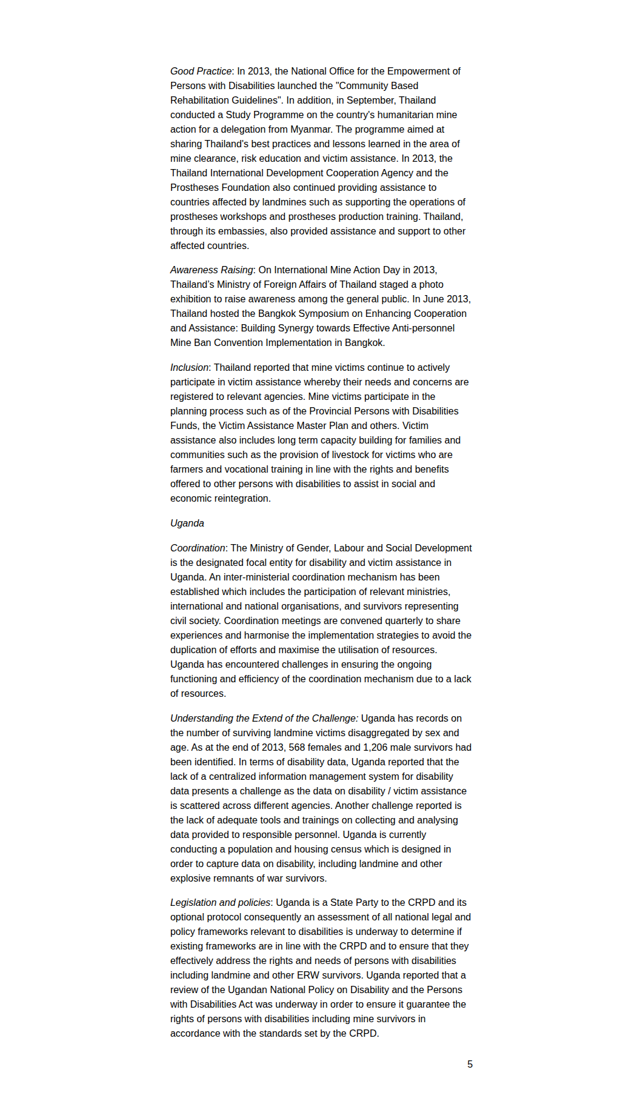Good Practice: In 2013, the National Office for the Empowerment of Persons with Disabilities launched the "Community Based Rehabilitation Guidelines". In addition, in September, Thailand conducted a Study Programme on the country's humanitarian mine action for a delegation from Myanmar. The programme aimed at sharing Thailand's best practices and lessons learned in the area of mine clearance, risk education and victim assistance. In 2013, the Thailand International Development Cooperation Agency and the Prostheses Foundation also continued providing assistance to countries affected by landmines such as supporting the operations of prostheses workshops and prostheses production training. Thailand, through its embassies, also provided assistance and support to other affected countries.
Awareness Raising: On International Mine Action Day in 2013, Thailand’s Ministry of Foreign Affairs of Thailand staged a photo exhibition to raise awareness among the general public. In June 2013, Thailand hosted the Bangkok Symposium on Enhancing Cooperation and Assistance: Building Synergy towards Effective Anti-personnel Mine Ban Convention Implementation in Bangkok.
Inclusion: Thailand reported that mine victims continue to actively participate in victim assistance whereby their needs and concerns are registered to relevant agencies. Mine victims participate in the planning process such as of the Provincial Persons with Disabilities Funds, the Victim Assistance Master Plan and others. Victim assistance also includes long term capacity building for families and communities such as the provision of livestock for victims who are farmers and vocational training in line with the rights and benefits offered to other persons with disabilities to assist in social and economic reintegration.
Uganda
Coordination: The Ministry of Gender, Labour and Social Development is the designated focal entity for disability and victim assistance in Uganda. An inter-ministerial coordination mechanism has been established which includes the participation of relevant ministries, international and national organisations, and survivors representing civil society. Coordination meetings are convened quarterly to share experiences and harmonise the implementation strategies to avoid the duplication of efforts and maximise the utilisation of resources. Uganda has encountered challenges in ensuring the ongoing functioning and efficiency of the coordination mechanism due to a lack of resources.
Understanding the Extend of the Challenge: Uganda has records on the number of surviving landmine victims disaggregated by sex and age. As at the end of 2013, 568 females and 1,206 male survivors had been identified. In terms of disability data, Uganda reported that the lack of a centralized information management system for disability data presents a challenge as the data on disability / victim assistance is scattered across different agencies. Another challenge reported is the lack of adequate tools and trainings on collecting and analysing data provided to responsible personnel. Uganda is currently conducting a population and housing census which is designed in order to capture data on disability, including landmine and other explosive remnants of war survivors.
Legislation and policies: Uganda is a State Party to the CRPD and its optional protocol consequently an assessment of all national legal and policy frameworks relevant to disabilities is underway to determine if existing frameworks are in line with the CRPD and to ensure that they effectively address the rights and needs of persons with disabilities including landmine and other ERW survivors. Uganda reported that a review of the Ugandan National Policy on Disability and the Persons with Disabilities Act was underway in order to ensure it guarantee the rights of persons with disabilities including mine survivors in accordance with the standards set by the CRPD.
5